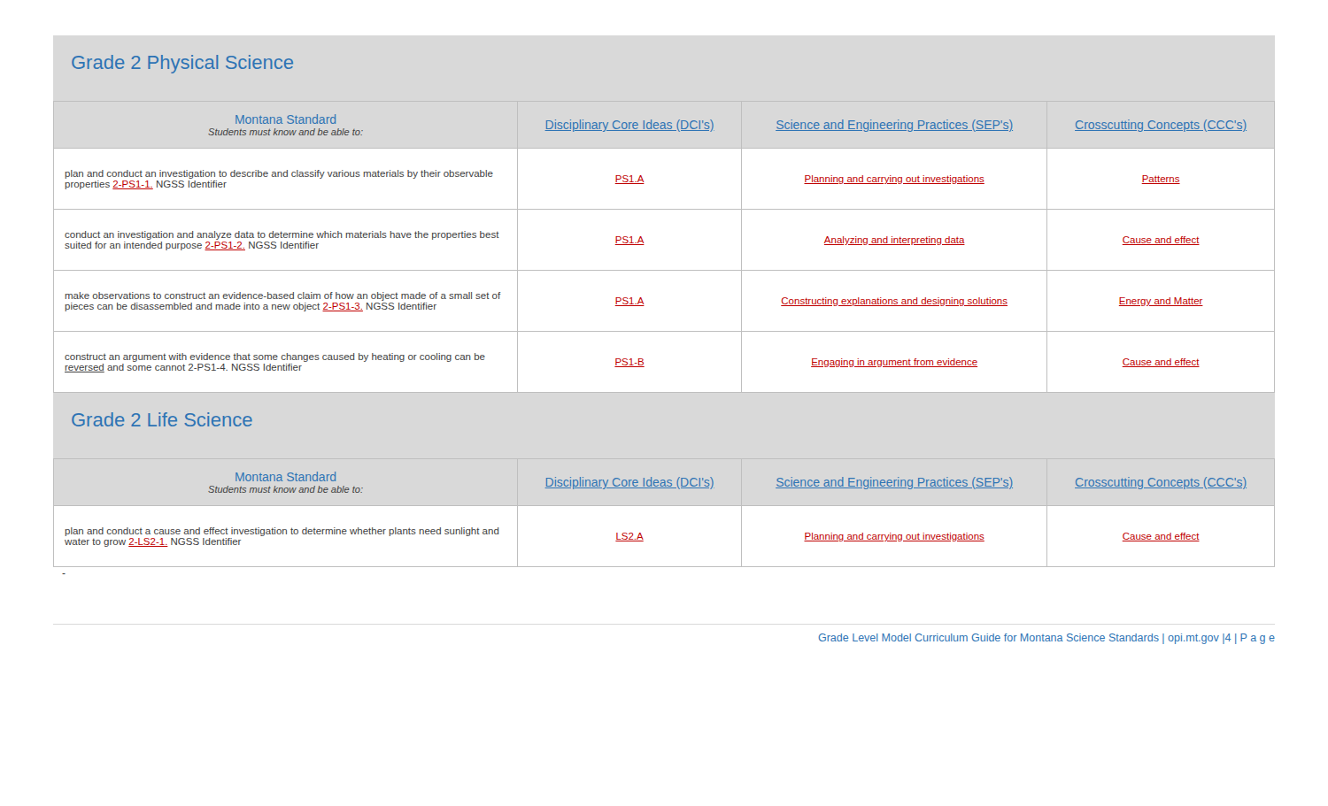Grade 2 Physical Science
| Montana Standard Students must know and be able to: | Disciplinary Core Ideas (DCI's) | Science and Engineering Practices (SEP's) | Crosscutting Concepts (CCC's) |
| --- | --- | --- | --- |
| plan and conduct an investigation to describe and classify various materials by their observable properties 2-PS1-1. NGSS Identifier | PS1.A | Planning and carrying out investigations | Patterns |
| conduct an investigation and analyze data to determine which materials have the properties best suited for an intended purpose 2-PS1-2. NGSS Identifier | PS1.A | Analyzing and interpreting data | Cause and effect |
| make observations to construct an evidence-based claim of how an object made of a small set of pieces can be disassembled and made into a new object 2-PS1-3. NGSS Identifier | PS1.A | Constructing explanations and designing solutions | Energy and Matter |
| construct an argument with evidence that some changes caused by heating or cooling can be reversed and some cannot 2-PS1-4. NGSS Identifier | PS1-B | Engaging in argument from evidence | Cause and effect |
Grade 2 Life Science
| Montana Standard Students must know and be able to: | Disciplinary Core Ideas (DCI's) | Science and Engineering Practices (SEP's) | Crosscutting Concepts (CCC's) |
| --- | --- | --- | --- |
| plan and conduct a cause and effect investigation to determine whether plants need sunlight and water to grow 2-LS2-1. NGSS Identifier | LS2.A | Planning and carrying out investigations | Cause and effect |
-
Grade Level Model Curriculum Guide for Montana Science Standards | opi.mt.gov |4 | P a g e